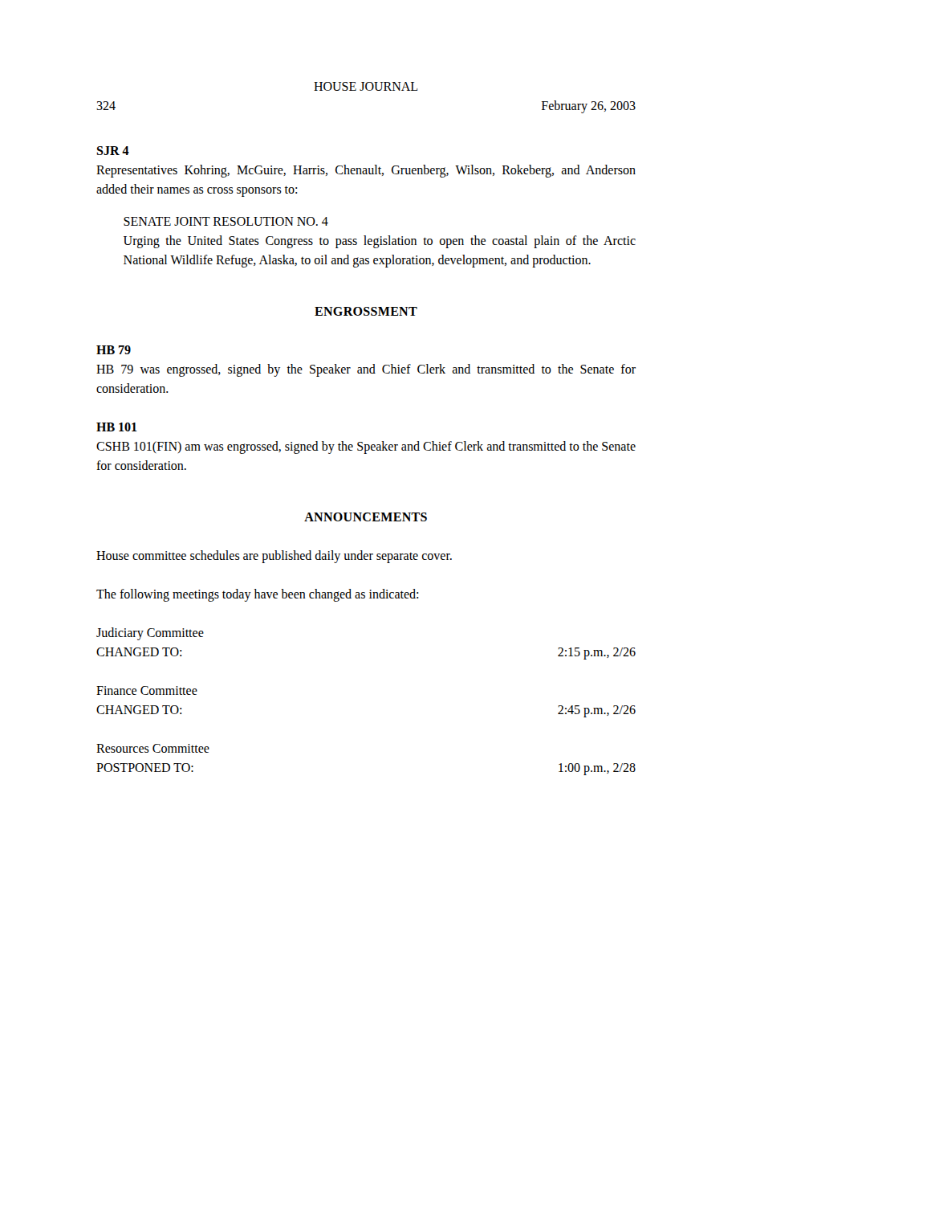HOUSE JOURNAL
324 February 26, 2003
SJR 4
Representatives Kohring, McGuire, Harris, Chenault, Gruenberg, Wilson, Rokeberg, and Anderson added their names as cross sponsors to:
SENATE JOINT RESOLUTION NO. 4
Urging the United States Congress to pass legislation to open the coastal plain of the Arctic National Wildlife Refuge, Alaska, to oil and gas exploration, development, and production.
ENGROSSMENT
HB 79
HB 79 was engrossed, signed by the Speaker and Chief Clerk and transmitted to the Senate for consideration.
HB 101
CSHB 101(FIN) am was engrossed, signed by the Speaker and Chief Clerk and transmitted to the Senate for consideration.
ANNOUNCEMENTS
House committee schedules are published daily under separate cover.
The following meetings today have been changed as indicated:
Judiciary Committee
CHANGED TO: 2:15 p.m., 2/26
Finance Committee
CHANGED TO: 2:45 p.m., 2/26
Resources Committee
POSTPONED TO: 1:00 p.m., 2/28